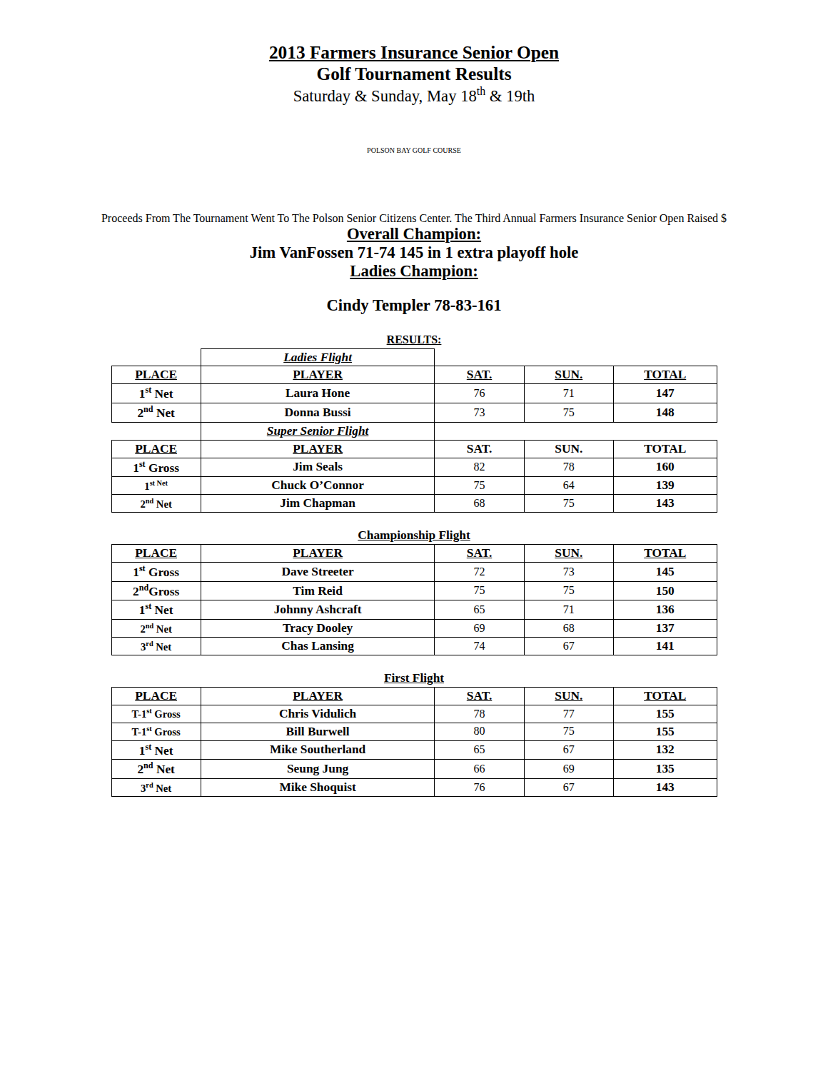2013 Farmers Insurance Senior Open
Golf Tournament Results
Saturday & Sunday, May 18th & 19th
Proceeds From The Tournament Went To The Polson Senior Citizens Center. The Third Annual Farmers Insurance Senior Open Raised $
Overall Champion:
Jim VanFossen 71-74 145 in 1 extra playoff hole
Ladies Champion:
Cindy Templer 78-83-161
RESULTS:
| | Ladies Flight | | | |
| PLACE | PLAYER | SAT. | SUN. | TOTAL |
| 1 st Net | Laura Hone | 76 | 71 | 147 |
| 2 nd Net | Donna Bussi | 73 | 75 | 148 |
| | Super Senior Flight | | | |
| PLACE | PLAYER | SAT. | SUN. | TOTAL |
| 1 st Gross | Jim Seals | 82 | 78 | 160 |
| 1 st Net | Chuck O’Connor | 75 | 64 | 139 |
| 2 nd Net | Jim Chapman | 68 | 75 | 143 |
Championship Flight
| PLACE | PLAYER | SAT. | SUN. | TOTAL |
| 1 st Gross | Dave Streeter | 72 | 73 | 145 |
| 2 nd Gross | Tim Reid | 75 | 75 | 150 |
| 1 st Net | Johnny Ashcraft | 65 | 71 | 136 |
| 2 nd Net | Tracy Dooley | 69 | 68 | 137 |
| 3 rd Net | Chas Lansing | 74 | 67 | 141 |
First Flight
| PLACE | PLAYER | SAT. | SUN. | TOTAL |
| T-1 st Gross | Chris Vidulich | 78 | 77 | 155 |
| T-1 st Gross | Bill Burwell | 80 | 75 | 155 |
| 1 st Net | Mike Southerland | 65 | 67 | 132 |
| 2 nd Net | Seung Jung | 66 | 69 | 135 |
| 3 rd Net | Mike Shoquist | 76 | 67 | 143 |